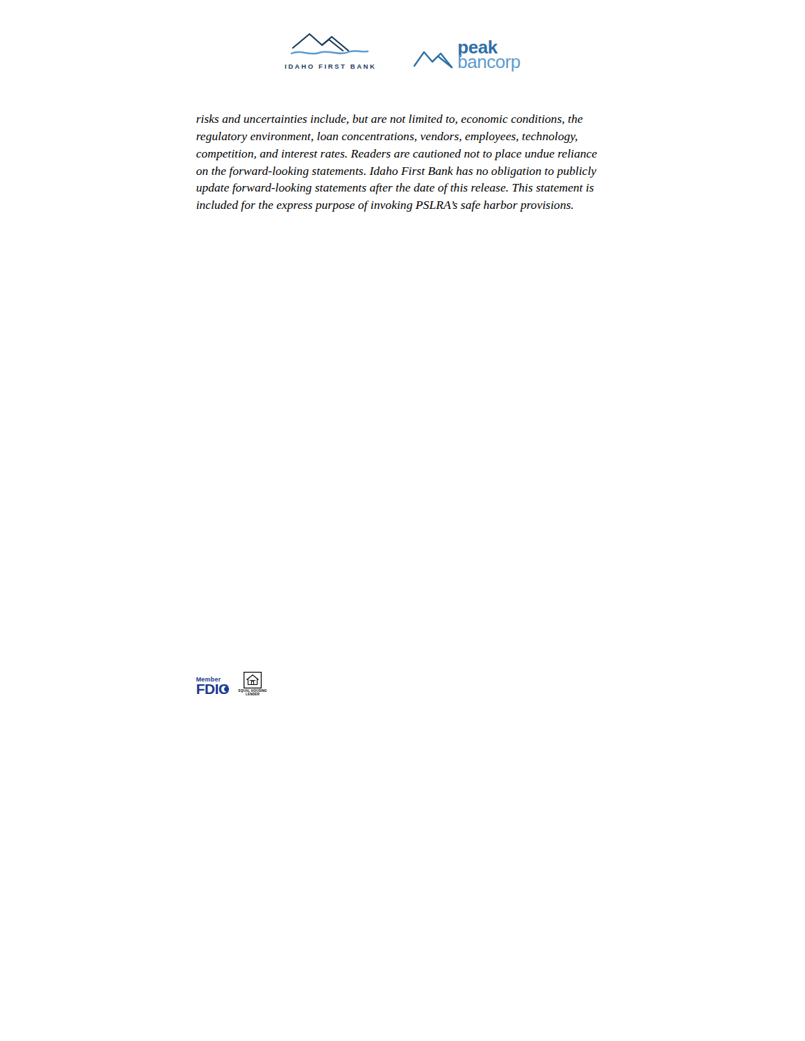IDAHO FIRST BANK
peak bancorp
risks and uncertainties include, but are not limited to, economic conditions, the regulatory environment, loan concentrations, vendors, employees, technology, competition, and interest rates. Readers are cautioned not to place undue reliance on the forward-looking statements. Idaho First Bank has no obligation to publicly update forward-looking statements after the date of this release. This statement is included for the express purpose of invoking PSLRA’s safe harbor provisions.
Member
FDIC
EQUAL HOUSING
LENDER